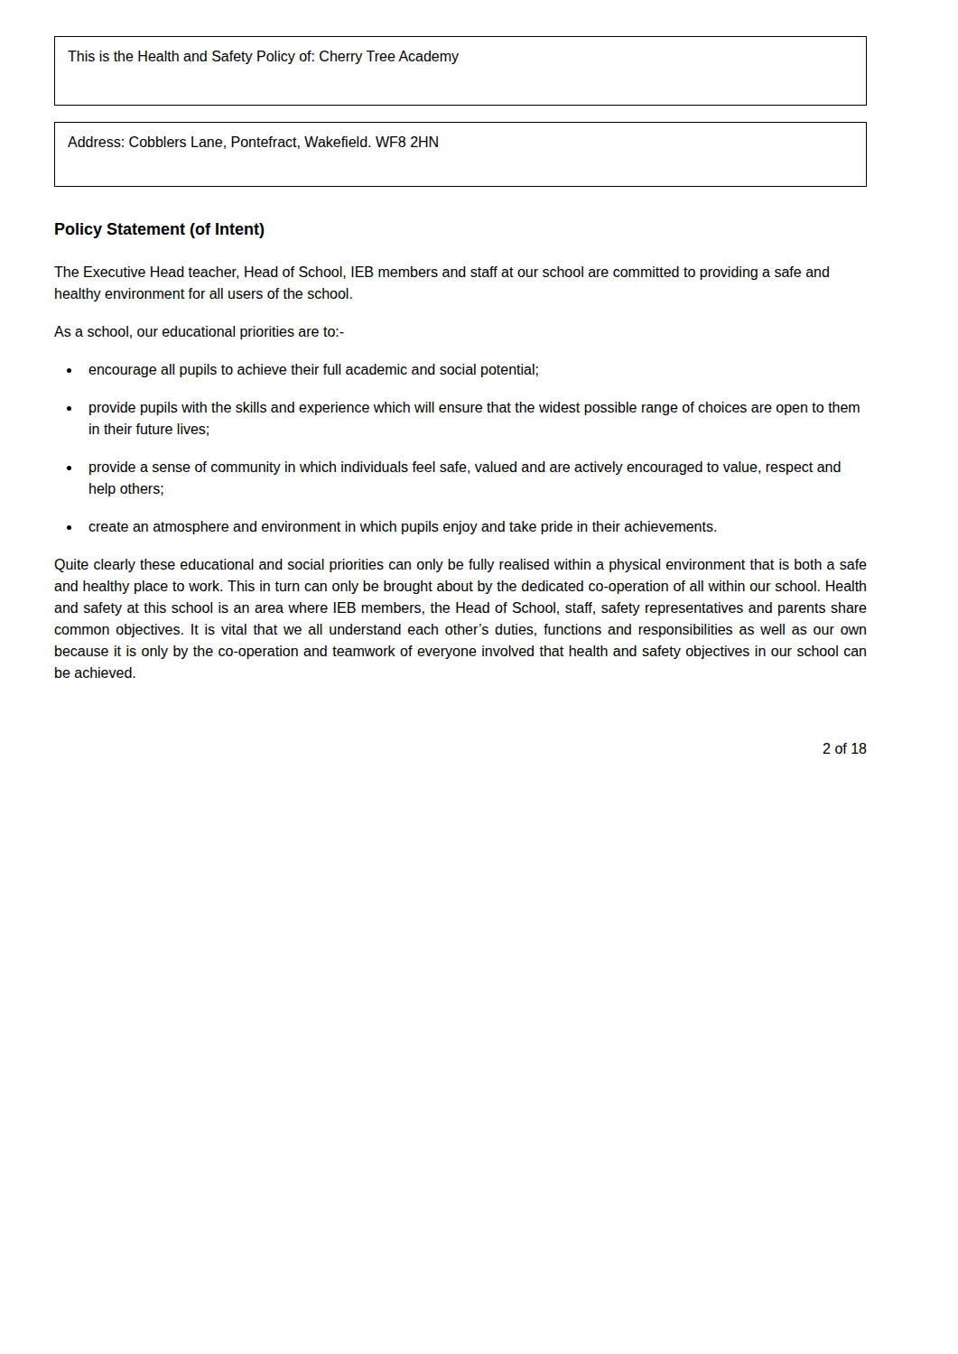This is the Health and Safety Policy of: Cherry Tree Academy
Address: Cobblers Lane, Pontefract, Wakefield. WF8 2HN
Policy Statement (of Intent)
The Executive Head teacher, Head of School, IEB members and staff at our school are committed to providing a safe and healthy environment for all users of the school.
As a school, our educational priorities are to:-
encourage all pupils to achieve their full academic and social potential;
provide pupils with the skills and experience which will ensure that the widest possible range of choices are open to them in their future lives;
provide a sense of community in which individuals feel safe, valued and are actively encouraged to value, respect and help others;
create an atmosphere and environment in which pupils enjoy and take pride in their achievements.
Quite clearly these educational and social priorities can only be fully realised within a physical environment that is both a safe and healthy place to work. This in turn can only be brought about by the dedicated co-operation of all within our school. Health and safety at this school is an area where IEB members, the Head of School, staff, safety representatives and parents share common objectives. It is vital that we all understand each other’s duties, functions and responsibilities as well as our own because it is only by the co-operation and teamwork of everyone involved that health and safety objectives in our school can be achieved.
2 of 18